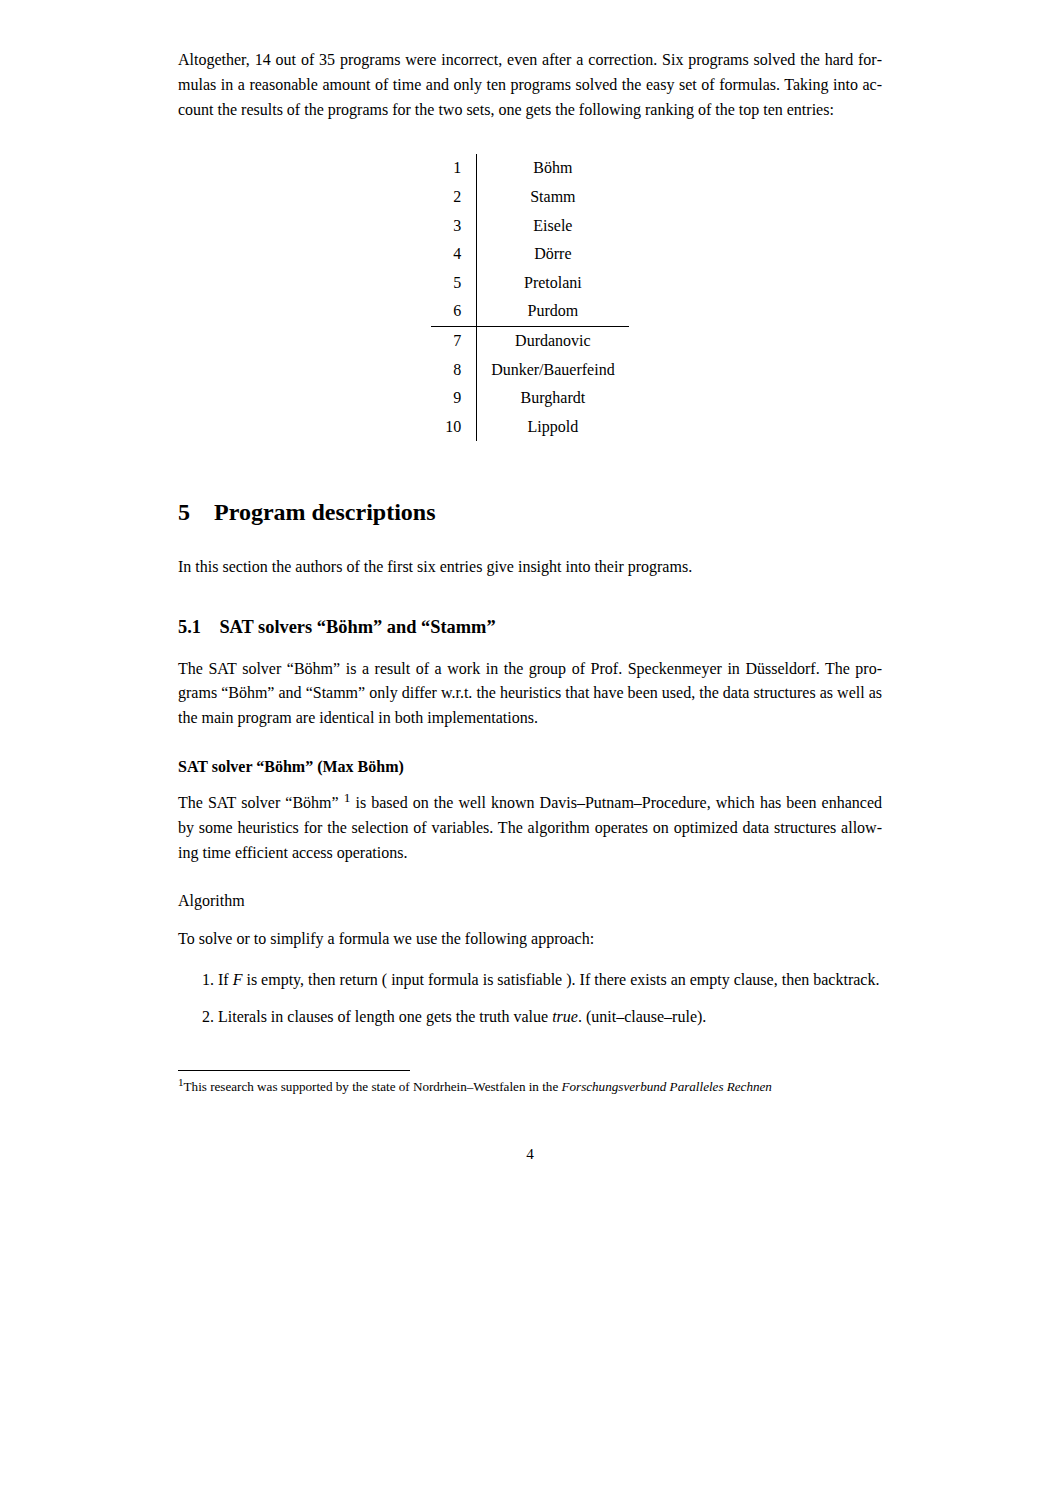Altogether, 14 out of 35 programs were incorrect, even after a correction. Six programs solved the hard formulas in a reasonable amount of time and only ten programs solved the easy set of formulas. Taking into account the results of the programs for the two sets, one gets the following ranking of the top ten entries:
| 1 | Böhm |
| 2 | Stamm |
| 3 | Eisele |
| 4 | Dörre |
| 5 | Pretolani |
| 6 | Purdom |
| 7 | Durdanovic |
| 8 | Dunker/Bauerfeind |
| 9 | Burghardt |
| 10 | Lippold |
5 Program descriptions
In this section the authors of the first six entries give insight into their programs.
5.1 SAT solvers “Böhm” and “Stamm”
The SAT solver “Böhm” is a result of a work in the group of Prof. Speckenmeyer in Düsseldorf. The programs “Böhm” and “Stamm” only differ w.r.t. the heuristics that have been used, the data structures as well as the main program are identical in both implementations.
SAT solver “Böhm” (Max Böhm)
The SAT solver “Böhm” 1 is based on the well known Davis–Putnam–Procedure, which has been enhanced by some heuristics for the selection of variables. The algorithm operates on optimized data structures allowing time efficient access operations.
Algorithm
To solve or to simplify a formula we use the following approach:
If F is empty, then return ( input formula is satisfiable ). If there exists an empty clause, then backtrack.
Literals in clauses of length one gets the truth value true. (unit–clause–rule).
1This research was supported by the state of Nordrhein–Westfalen in the Forschungsverbund Paralleles Rechnen
4